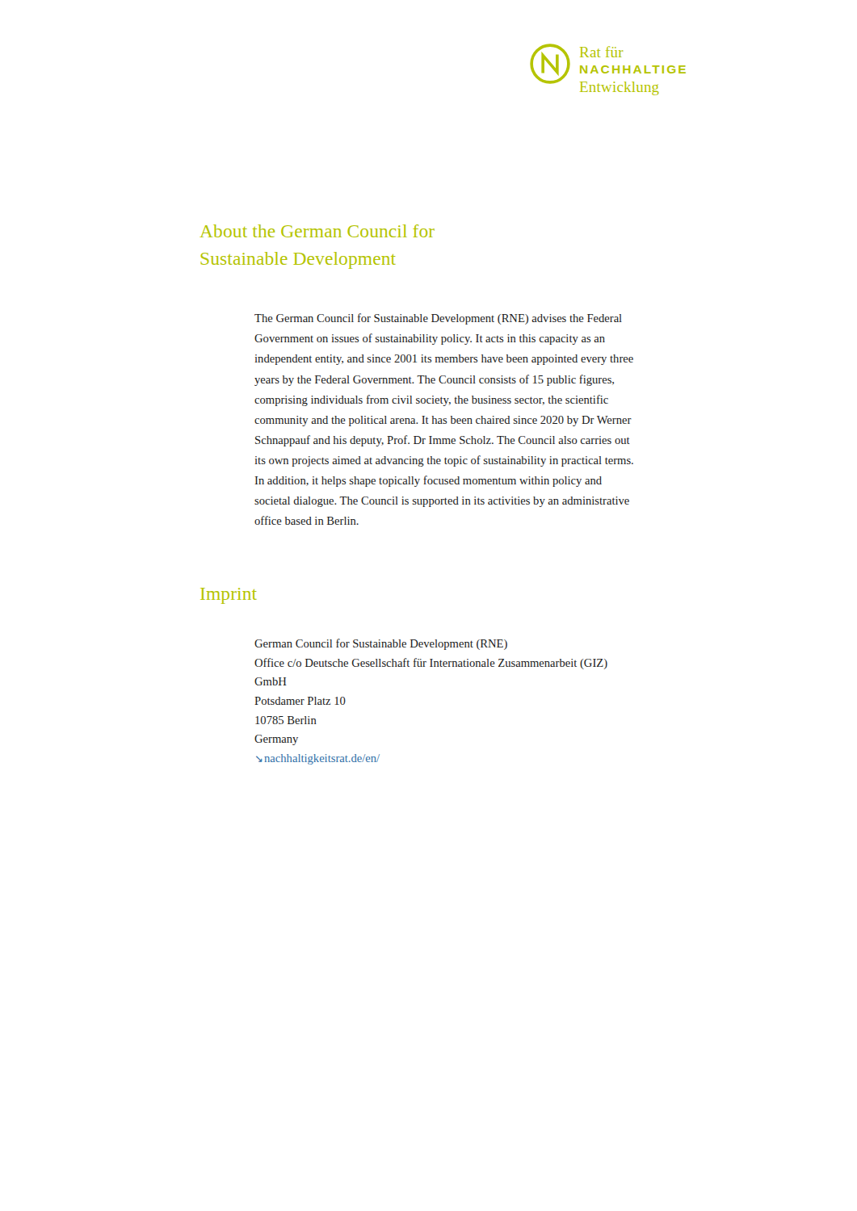Rat für
NACHHALTIGE
Entwicklung
About the German Council for Sustainable Development
The German Council for Sustainable Development (RNE) advises the Federal Government on issues of sustainability policy. It acts in this capacity as an independent entity, and since 2001 its members have been appointed every three years by the Federal Government. The Council consists of 15 public figures, comprising individuals from civil society, the business sector, the scientific community and the political arena. It has been chaired since 2020 by Dr Werner Schnappauf and his deputy, Prof. Dr Imme Scholz. The Council also carries out its own projects aimed at advancing the topic of sustainability in practical terms. In addition, it helps shape topically focused momentum within policy and societal dialogue. The Council is supported in its activities by an administrative office based in Berlin.
Imprint
German Council for Sustainable Development (RNE)
Office c/o Deutsche Gesellschaft für Internationale Zusammenarbeit (GIZ) GmbH
Potsdamer Platz 10
10785 Berlin
Germany
↘nachhaltigkeitsrat.de/en/